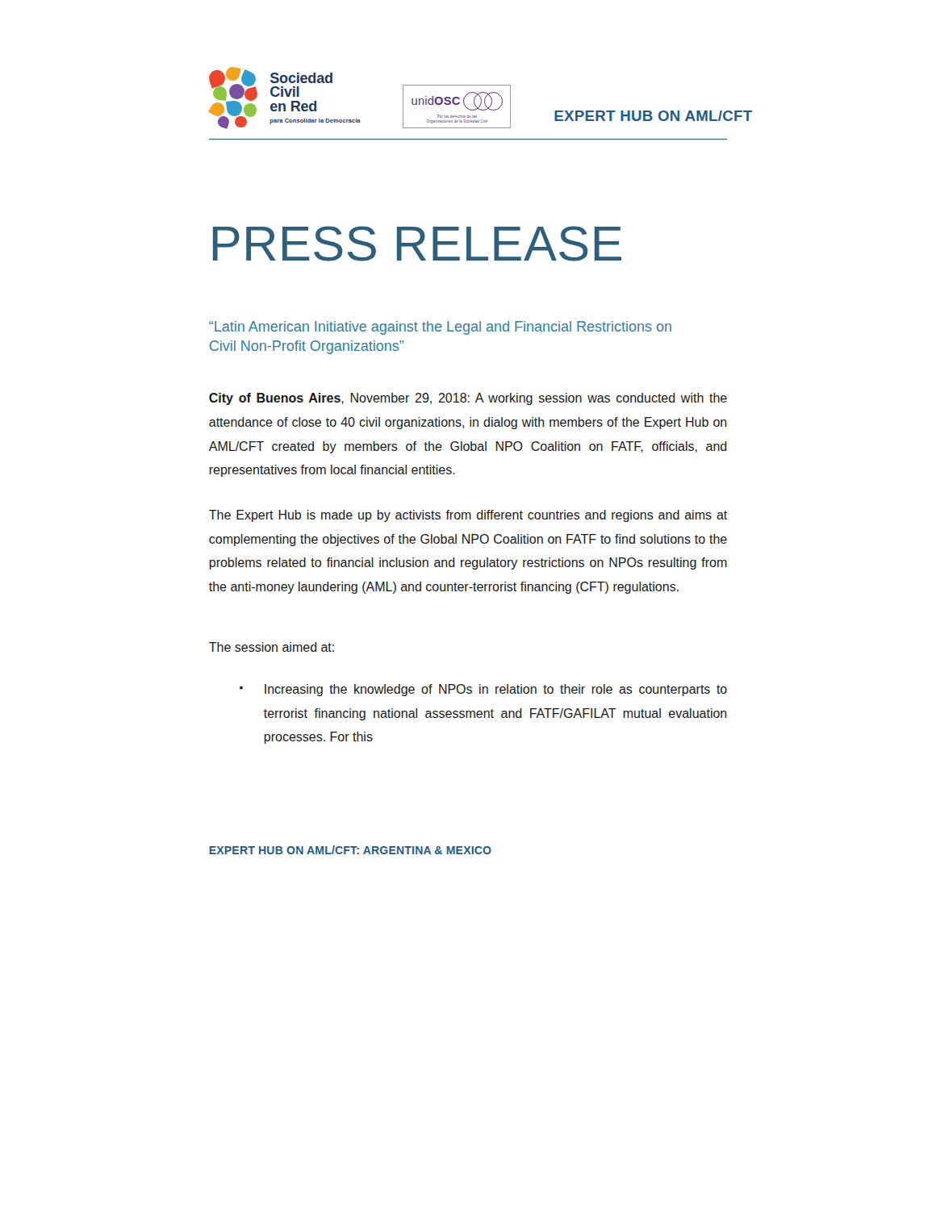Sociedad
Civil
en Red
para Consolidar la Democracia
unidOSC
Por los derechos de las
Organizaciones de la Sociedad Civil
EXPERT HUB ON AML/CFT
PRESS RELEASE
“Latin American Initiative against the Legal and Financial Restrictions on Civil Non-Profit Organizations”
City of Buenos Aires, November 29, 2018: A working session was conducted with the attendance of close to 40 civil organizations, in dialog with members of the Expert Hub on AML/CFT created by members of the Global NPO Coalition on FATF, officials, and representatives from local financial entities.
The Expert Hub is made up by activists from different countries and regions and aims at complementing the objectives of the Global NPO Coalition on FATF to find solutions to the problems related to financial inclusion and regulatory restrictions on NPOs resulting from the anti-money laundering (AML) and counter-terrorist financing (CFT) regulations.
The session aimed at:
Increasing the knowledge of NPOs in relation to their role as counterparts to terrorist financing national assessment and FATF/GAFILAT mutual evaluation processes. For this
EXPERT HUB ON AML/CFT: ARGENTINA & MEXICO